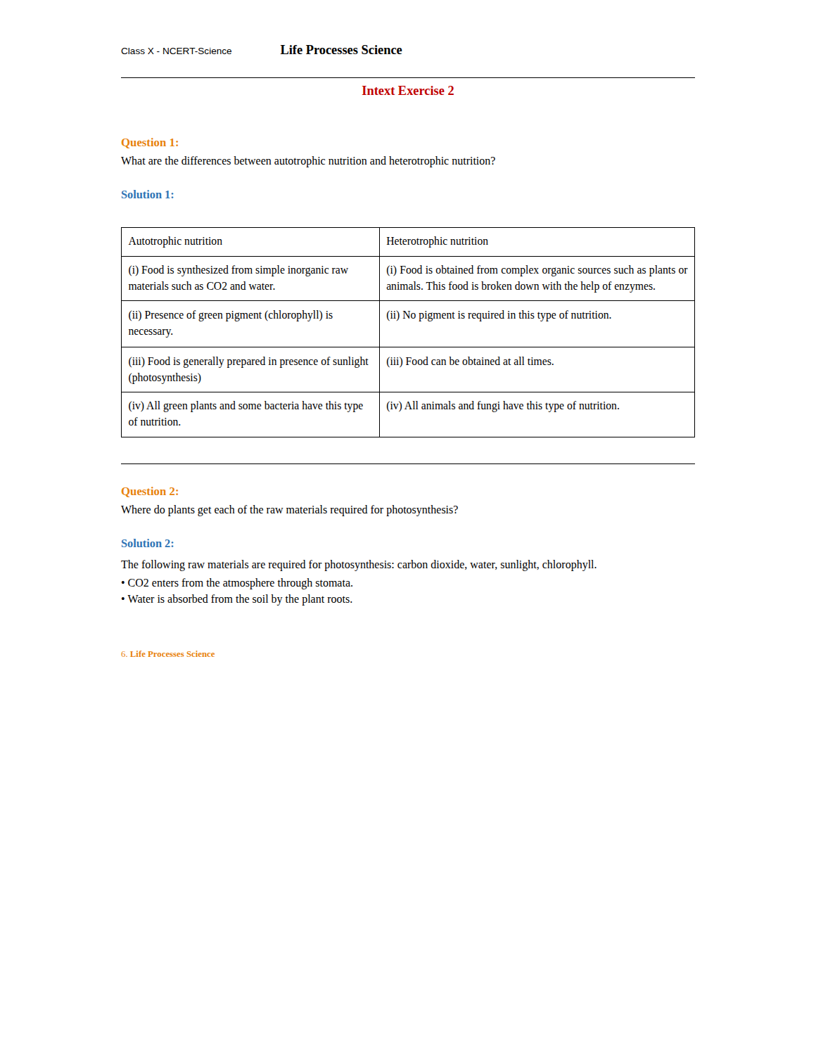Class X - NCERT-Science Life Processes Science
Intext Exercise 2
Question 1:
What are the differences between autotrophic nutrition and heterotrophic nutrition?
Solution 1:
| Autotrophic nutrition | Heterotrophic nutrition |
| (i) Food is synthesized from simple inorganic raw materials such as CO2 and water. | (i) Food is obtained from complex organic sources such as plants or animals. This food is broken down with the help of enzymes. |
| (ii) Presence of green pigment (chlorophyll) is necessary. | (ii) No pigment is required in this type of nutrition. |
| (iii) Food is generally prepared in presence of sunlight (photosynthesis) | (iii) Food can be obtained at all times. |
| (iv) All green plants and some bacteria have this type of nutrition. | (iv) All animals and fungi have this type of nutrition. |
Question 2:
Where do plants get each of the raw materials required for photosynthesis?
Solution 2:
The following raw materials are required for photosynthesis: carbon dioxide, water, sunlight, chlorophyll.
CO2 enters from the atmosphere through stomata.
Water is absorbed from the soil by the plant roots.
6. Life Processes Science